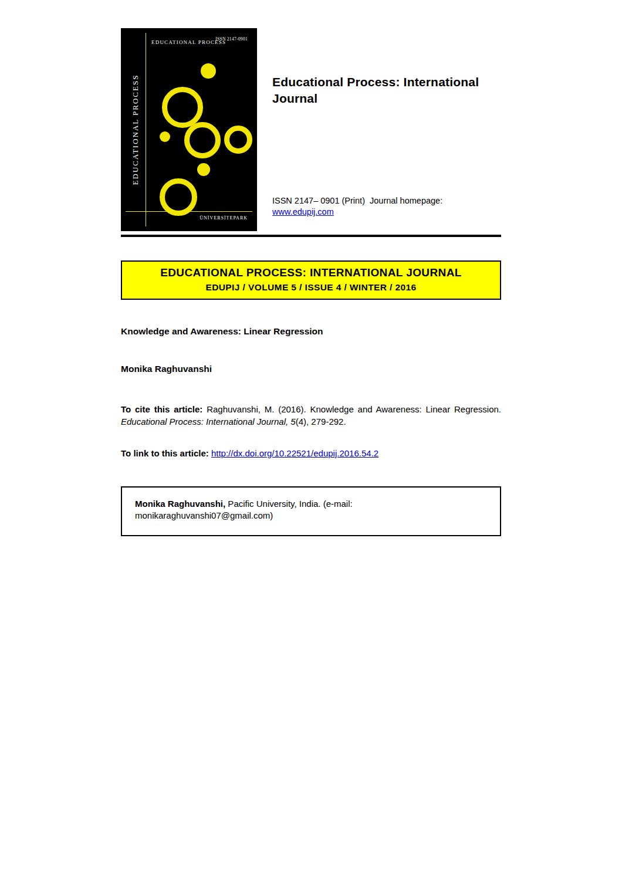ISSN 2147-0901
EDUCATIONAL PROCESS
EDUCATIONAL PROCESS
ÜNİVERSİTEPARK
Educational Process: International Journal
ISSN 2147– 0901 (Print) Journal homepage: www.edupij.com
EDUCATIONAL PROCESS: INTERNATIONAL JOURNAL
EDUPIJ / VOLUME 5 / ISSUE 4 / WINTER / 2016
Knowledge and Awareness: Linear Regression
Monika Raghuvanshi
To cite this article: Raghuvanshi, M. (2016). Knowledge and Awareness: Linear Regression. Educational Process: International Journal, 5(4), 279-292.
To link to this article: http://dx.doi.org/10.22521/edupij.2016.54.2
Monika Raghuvanshi, Pacific University, India. (e-mail: monikaraghuvanshi07@gmail.com)